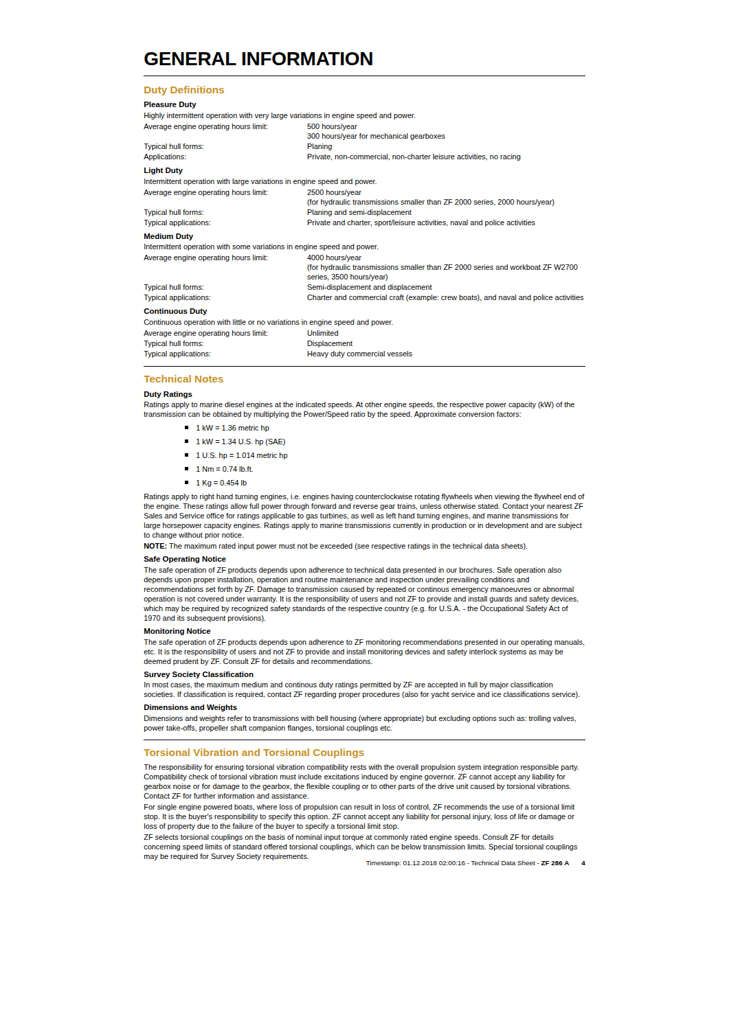GENERAL INFORMATION
Duty Definitions
Pleasure Duty
Highly intermittent operation with very large variations in engine speed and power.
| Average engine operating hours limit: | 500 hours/year 300 hours/year for mechanical gearboxes |
| Typical hull forms: | Planing |
| Applications: | Private, non-commercial, non-charter leisure activities, no racing |
Light Duty
Intermittent operation with large variations in engine speed and power.
| Average engine operating hours limit: | 2500 hours/year (for hydraulic transmissions smaller than ZF 2000 series, 2000 hours/year) |
| Typical hull forms: | Planing and semi-displacement |
| Typical applications: | Private and charter, sport/leisure activities, naval and police activities |
Medium Duty
Intermittent operation with some variations in engine speed and power.
| Average engine operating hours limit: | 4000 hours/year (for hydraulic transmissions smaller than ZF 2000 series and workboat ZF W2700 series, 3500 hours/year) |
| Typical hull forms: | Semi-displacement and displacement |
| Typical applications: | Charter and commercial craft (example: crew boats), and naval and police activities |
Continuous Duty
Continuous operation with little or no variations in engine speed and power.
| Average engine operating hours limit: | Unlimited |
| Typical hull forms: | Displacement |
| Typical applications: | Heavy duty commercial vessels |
Technical Notes
Duty Ratings
Ratings apply to marine diesel engines at the indicated speeds. At other engine speeds, the respective power capacity (kW) of the transmission can be obtained by multiplying the Power/Speed ratio by the speed. Approximate conversion factors:
1 kW = 1.36 metric hp
1 kW = 1.34 U.S. hp (SAE)
1 U.S. hp = 1.014 metric hp
1 Nm = 0.74 lb.ft.
1 Kg = 0.454 lb
Ratings apply to right hand turning engines, i.e. engines having counterclockwise rotating flywheels when viewing the flywheel end of the engine. These ratings allow full power through forward and reverse gear trains, unless otherwise stated. Contact your nearest ZF Sales and Service office for ratings applicable to gas turbines, as well as left hand turning engines, and marine transmissions for large horsepower capacity engines. Ratings apply to marine transmissions currently in production or in development and are subject to change without prior notice.
NOTE: The maximum rated input power must not be exceeded (see respective ratings in the technical data sheets).
Safe Operating Notice
The safe operation of ZF products depends upon adherence to technical data presented in our brochures. Safe operation also depends upon proper installation, operation and routine maintenance and inspection under prevailing conditions and recommendations set forth by ZF. Damage to transmission caused by repeated or continous emergency manoeuvres or abnormal operation is not covered under warranty. It is the responsibility of users and not ZF to provide and install guards and safety devices, which may be required by recognized safety standards of the respective country (e.g. for U.S.A. - the Occupational Safety Act of 1970 and its subsequent provisions).
Monitoring Notice
The safe operation of ZF products depends upon adherence to ZF monitoring recommendations presented in our operating manuals, etc. It is the responsibility of users and not ZF to provide and install monitoring devices and safety interlock systems as may be deemed prudent by ZF. Consult ZF for details and recommendations.
Survey Society Classification
In most cases, the maximum medium and continous duty ratings permitted by ZF are accepted in full by major classification societies. If classification is required, contact ZF regarding proper procedures (also for yacht service and ice classifications service).
Dimensions and Weights
Dimensions and weights refer to transmissions with bell housing (where appropriate) but excluding options such as: trolling valves, power take-offs, propeller shaft companion flanges, torsional couplings etc.
Torsional Vibration and Torsional Couplings
The responsibility for ensuring torsional vibration compatibility rests with the overall propulsion system integration responsible party. Compatibility check of torsional vibration must include excitations induced by engine governor. ZF cannot accept any liability for gearbox noise or for damage to the gearbox, the flexible coupling or to other parts of the drive unit caused by torsional vibrations. Contact ZF for further information and assistance.
For single engine powered boats, where loss of propulsion can result in loss of control, ZF recommends the use of a torsional limit stop. It is the buyer's responsibility to specify this option. ZF cannot accept any liability for personal injury, loss of life or damage or loss of property due to the failure of the buyer to specify a torsional limit stop.
ZF selects torsional couplings on the basis of nominal input torque at commonly rated engine speeds. Consult ZF for details concerning speed limits of standard offered torsional couplings, which can be below transmission limits. Special torsional couplings may be required for Survey Society requirements.
Timestamp: 01.12.2018 02:00:16 - Technical Data Sheet - ZF 286 A 4